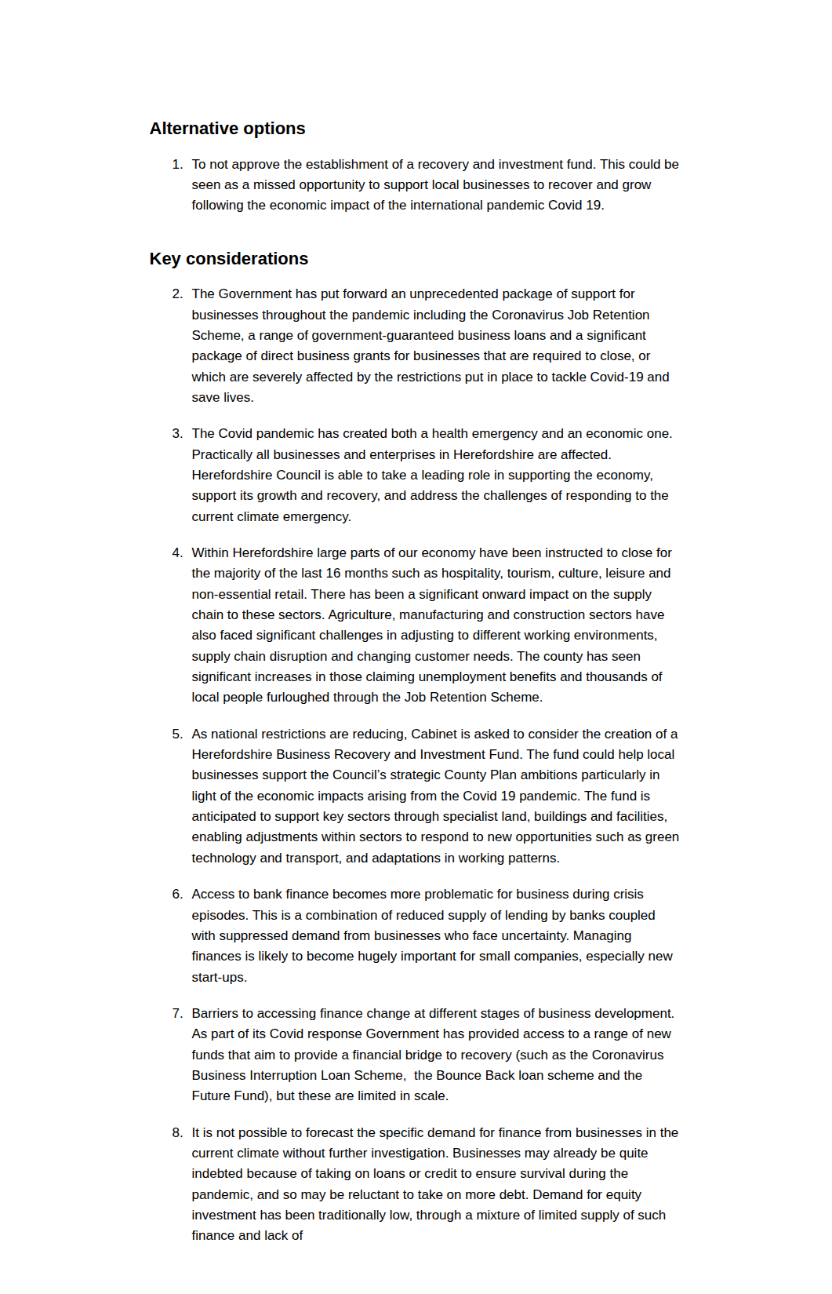Alternative options
To not approve the establishment of a recovery and investment fund. This could be seen as a missed opportunity to support local businesses to recover and grow following the economic impact of the international pandemic Covid 19.
Key considerations
The Government has put forward an unprecedented package of support for businesses throughout the pandemic including the Coronavirus Job Retention Scheme, a range of government-guaranteed business loans and a significant package of direct business grants for businesses that are required to close, or which are severely affected by the restrictions put in place to tackle Covid-19 and save lives.
The Covid pandemic has created both a health emergency and an economic one. Practically all businesses and enterprises in Herefordshire are affected. Herefordshire Council is able to take a leading role in supporting the economy, support its growth and recovery, and address the challenges of responding to the current climate emergency.
Within Herefordshire large parts of our economy have been instructed to close for the majority of the last 16 months such as hospitality, tourism, culture, leisure and non-essential retail. There has been a significant onward impact on the supply chain to these sectors. Agriculture, manufacturing and construction sectors have also faced significant challenges in adjusting to different working environments, supply chain disruption and changing customer needs. The county has seen significant increases in those claiming unemployment benefits and thousands of local people furloughed through the Job Retention Scheme.
As national restrictions are reducing, Cabinet is asked to consider the creation of a Herefordshire Business Recovery and Investment Fund. The fund could help local businesses support the Council’s strategic County Plan ambitions particularly in light of the economic impacts arising from the Covid 19 pandemic. The fund is anticipated to support key sectors through specialist land, buildings and facilities, enabling adjustments within sectors to respond to new opportunities such as green technology and transport, and adaptations in working patterns.
Access to bank finance becomes more problematic for business during crisis episodes. This is a combination of reduced supply of lending by banks coupled with suppressed demand from businesses who face uncertainty. Managing finances is likely to become hugely important for small companies, especially new start-ups.
Barriers to accessing finance change at different stages of business development. As part of its Covid response Government has provided access to a range of new funds that aim to provide a financial bridge to recovery (such as the Coronavirus Business Interruption Loan Scheme, the Bounce Back loan scheme and the Future Fund), but these are limited in scale.
It is not possible to forecast the specific demand for finance from businesses in the current climate without further investigation. Businesses may already be quite indebted because of taking on loans or credit to ensure survival during the pandemic, and so may be reluctant to take on more debt. Demand for equity investment has been traditionally low, through a mixture of limited supply of such finance and lack of